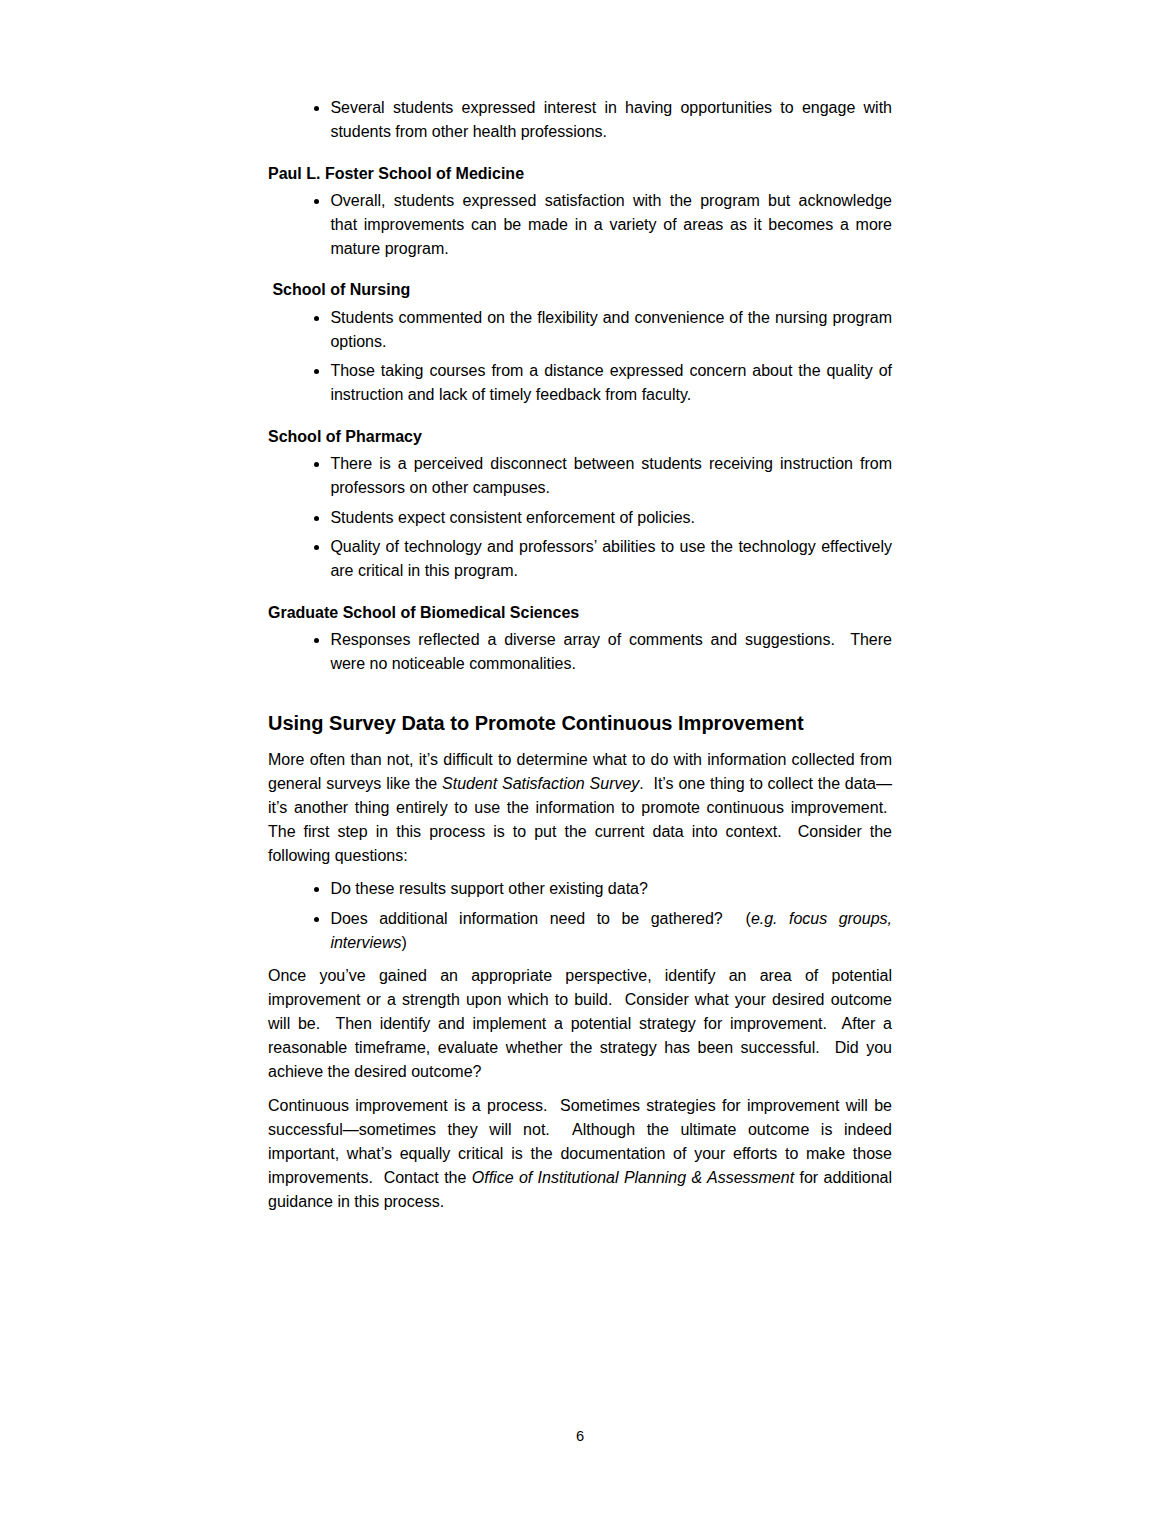Several students expressed interest in having opportunities to engage with students from other health professions.
Paul L. Foster School of Medicine
Overall, students expressed satisfaction with the program but acknowledge that improvements can be made in a variety of areas as it becomes a more mature program.
School of Nursing
Students commented on the flexibility and convenience of the nursing program options.
Those taking courses from a distance expressed concern about the quality of instruction and lack of timely feedback from faculty.
School of Pharmacy
There is a perceived disconnect between students receiving instruction from professors on other campuses.
Students expect consistent enforcement of policies.
Quality of technology and professors’ abilities to use the technology effectively are critical in this program.
Graduate School of Biomedical Sciences
Responses reflected a diverse array of comments and suggestions. There were no noticeable commonalities.
Using Survey Data to Promote Continuous Improvement
More often than not, it’s difficult to determine what to do with information collected from general surveys like the Student Satisfaction Survey. It’s one thing to collect the data—it’s another thing entirely to use the information to promote continuous improvement. The first step in this process is to put the current data into context. Consider the following questions:
Do these results support other existing data?
Does additional information need to be gathered? (e.g. focus groups, interviews)
Once you’ve gained an appropriate perspective, identify an area of potential improvement or a strength upon which to build. Consider what your desired outcome will be. Then identify and implement a potential strategy for improvement. After a reasonable timeframe, evaluate whether the strategy has been successful. Did you achieve the desired outcome?
Continuous improvement is a process. Sometimes strategies for improvement will be successful—sometimes they will not. Although the ultimate outcome is indeed important, what’s equally critical is the documentation of your efforts to make those improvements. Contact the Office of Institutional Planning & Assessment for additional guidance in this process.
6